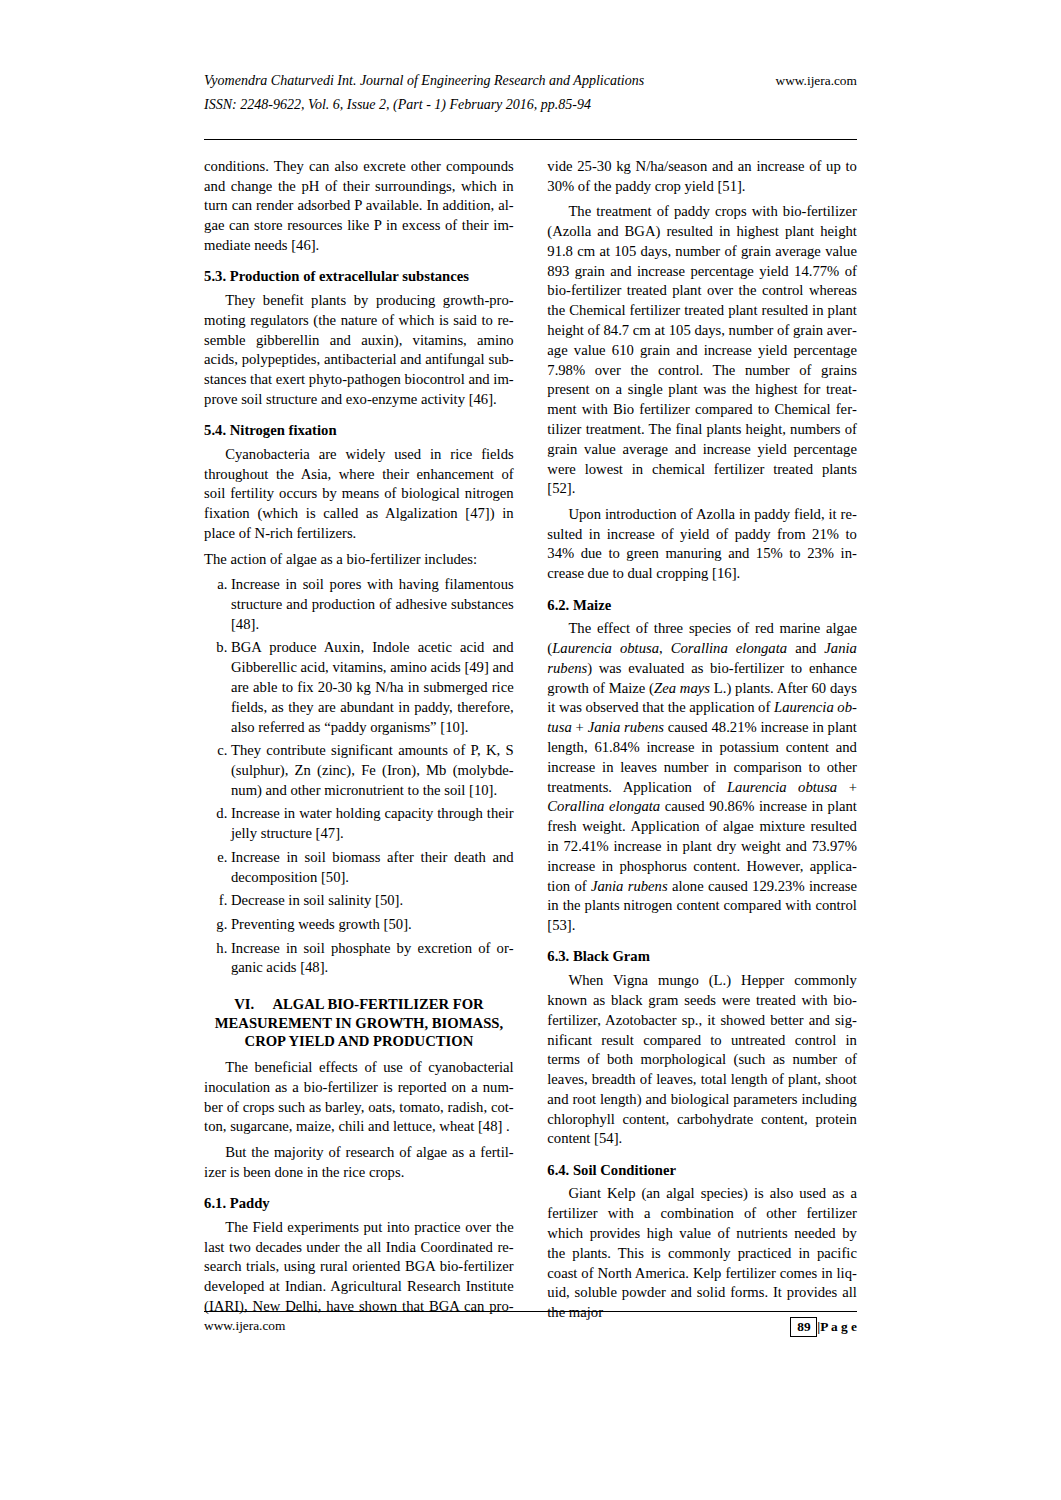Vyomendra Chaturvedi Int. Journal of Engineering Research and Applications www.ijera.com
ISSN: 2248-9622, Vol. 6, Issue 2, (Part - 1) February 2016, pp.85-94
conditions. They can also excrete other compounds and change the pH of their surroundings, which in turn can render adsorbed P available. In addition, algae can store resources like P in excess of their immediate needs [46].
5.3. Production of extracellular substances
They benefit plants by producing growth-promoting regulators (the nature of which is said to resemble gibberellin and auxin), vitamins, amino acids, polypeptides, antibacterial and antifungal substances that exert phyto-pathogen biocontrol and improve soil structure and exo-enzyme activity [46].
5.4. Nitrogen fixation
Cyanobacteria are widely used in rice fields throughout the Asia, where their enhancement of soil fertility occurs by means of biological nitrogen fixation (which is called as Algalization [47]) in place of N-rich fertilizers.
The action of algae as a bio-fertilizer includes:
Increase in soil pores with having filamentous structure and production of adhesive substances [48].
BGA produce Auxin, Indole acetic acid and Gibberellic acid, vitamins, amino acids [49] and are able to fix 20-30 kg N/ha in submerged rice fields, as they are abundant in paddy, therefore, also referred as “paddy organisms” [10].
They contribute significant amounts of P, K, S (sulphur), Zn (zinc), Fe (Iron), Mb (molybdenum) and other micronutrient to the soil [10].
Increase in water holding capacity through their jelly structure [47].
Increase in soil biomass after their death and decomposition [50].
Decrease in soil salinity [50].
Preventing weeds growth [50].
Increase in soil phosphate by excretion of organic acids [48].
VI. ALGAL BIO-FERTILIZER FOR MEASUREMENT IN GROWTH, BIOMASS, CROP YIELD AND PRODUCTION
The beneficial effects of use of cyanobacterial inoculation as a bio-fertilizer is reported on a number of crops such as barley, oats, tomato, radish, cotton, sugarcane, maize, chili and lettuce, wheat [48] .
But the majority of research of algae as a fertilizer is been done in the rice crops.
6.1. Paddy
The Field experiments put into practice over the last two decades under the all India Coordinated research trials, using rural oriented BGA bio-fertilizer developed at Indian. Agricultural Research Institute (IARI), New Delhi, have shown that BGA can provide 25-30 kg N/ha/season and an increase of up to 30% of the paddy crop yield [51].
The treatment of paddy crops with bio-fertilizer (Azolla and BGA) resulted in highest plant height 91.8 cm at 105 days, number of grain average value 893 grain and increase percentage yield 14.77% of bio-fertilizer treated plant over the control whereas the Chemical fertilizer treated plant resulted in plant height of 84.7 cm at 105 days, number of grain average value 610 grain and increase yield percentage 7.98% over the control. The number of grains present on a single plant was the highest for treatment with Bio fertilizer compared to Chemical fertilizer treatment. The final plants height, numbers of grain value average and increase yield percentage were lowest in chemical fertilizer treated plants [52].
Upon introduction of Azolla in paddy field, it resulted in increase of yield of paddy from 21% to 34% due to green manuring and 15% to 23% increase due to dual cropping [16].
6.2. Maize
The effect of three species of red marine algae (Laurencia obtusa, Corallina elongata and Jania rubens) was evaluated as bio-fertilizer to enhance growth of Maize (Zea mays L.) plants. After 60 days it was observed that the application of Laurencia obtusa + Jania rubens caused 48.21% increase in plant length, 61.84% increase in potassium content and increase in leaves number in comparison to other treatments. Application of Laurencia obtusa + Corallina elongata caused 90.86% increase in plant fresh weight. Application of algae mixture resulted in 72.41% increase in plant dry weight and 73.97% increase in phosphorus content. However, application of Jania rubens alone caused 129.23% increase in the plants nitrogen content compared with control [53].
6.3. Black Gram
When Vigna mungo (L.) Hepper commonly known as black gram seeds were treated with bio-fertilizer, Azotobacter sp., it showed better and significant result compared to untreated control in terms of both morphological (such as number of leaves, breadth of leaves, total length of plant, shoot and root length) and biological parameters including chlorophyll content, carbohydrate content, protein content [54].
6.4. Soil Conditioner
Giant Kelp (an algal species) is also used as a fertilizer with a combination of other fertilizer which provides high value of nutrients needed by the plants. This is commonly practiced in pacific coast of North America. Kelp fertilizer comes in liquid, soluble powder and solid forms. It provides all the major
www.ijera.com 89|P a g e